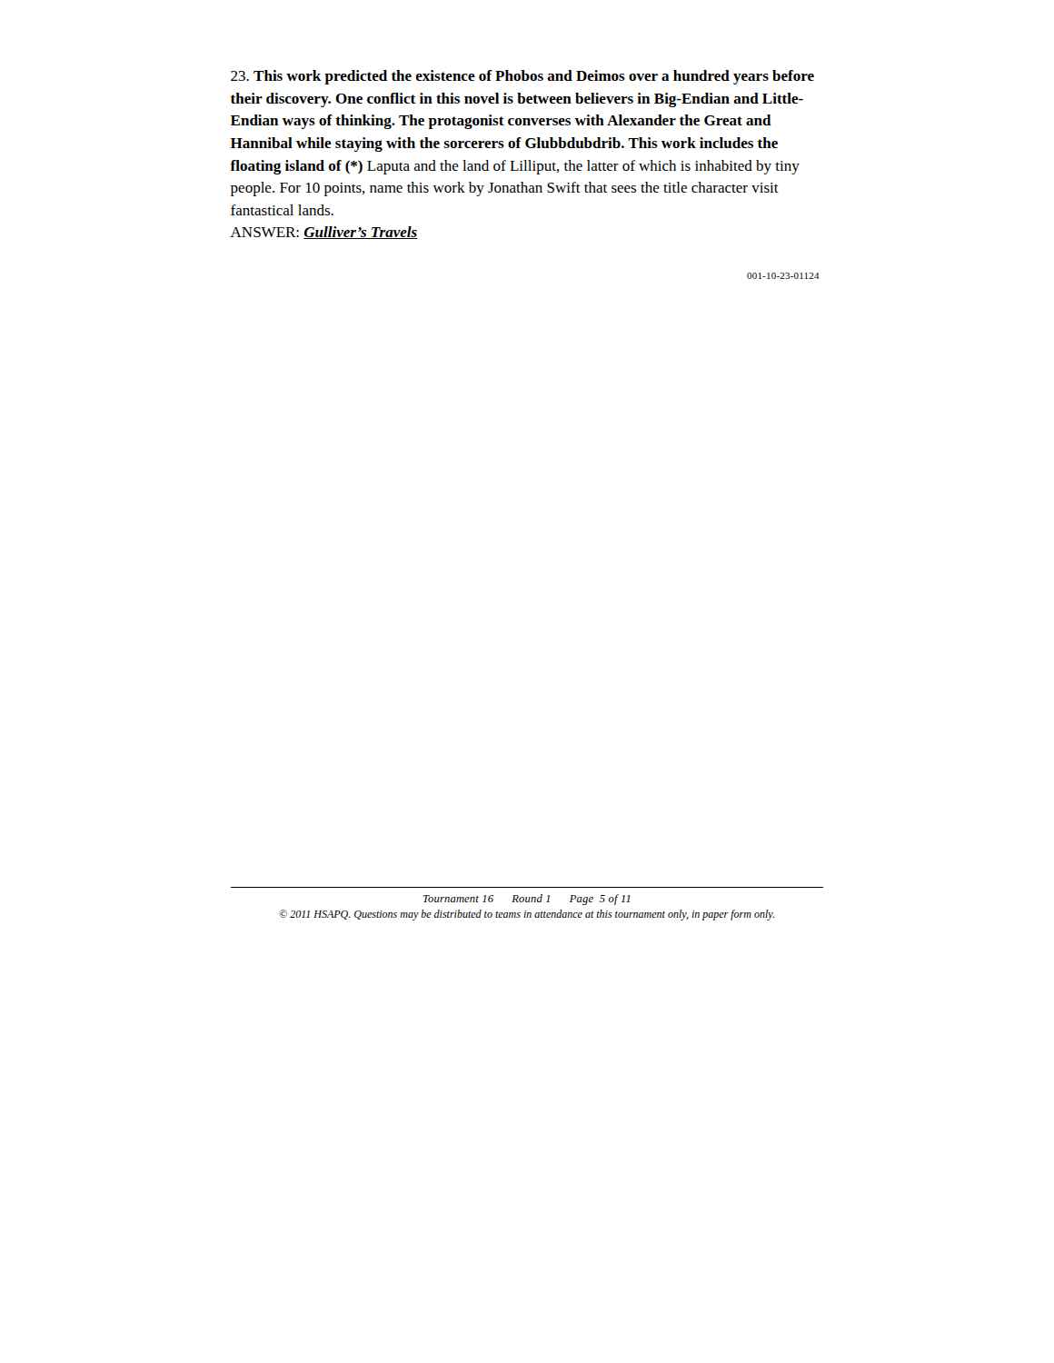23. This work predicted the existence of Phobos and Deimos over a hundred years before their discovery. One conflict in this novel is between believers in Big-Endian and Little-Endian ways of thinking. The protagonist converses with Alexander the Great and Hannibal while staying with the sorcerers of Glubbdubdrib. This work includes the floating island of (*) Laputa and the land of Lilliput, the latter of which is inhabited by tiny people. For 10 points, name this work by Jonathan Swift that sees the title character visit fantastical lands.
ANSWER: Gulliver’s Travels
001-10-23-01124
Tournament 16 Round 1 Page 5 of 11
© 2011 HSAPQ. Questions may be distributed to teams in attendance at this tournament only, in paper form only.